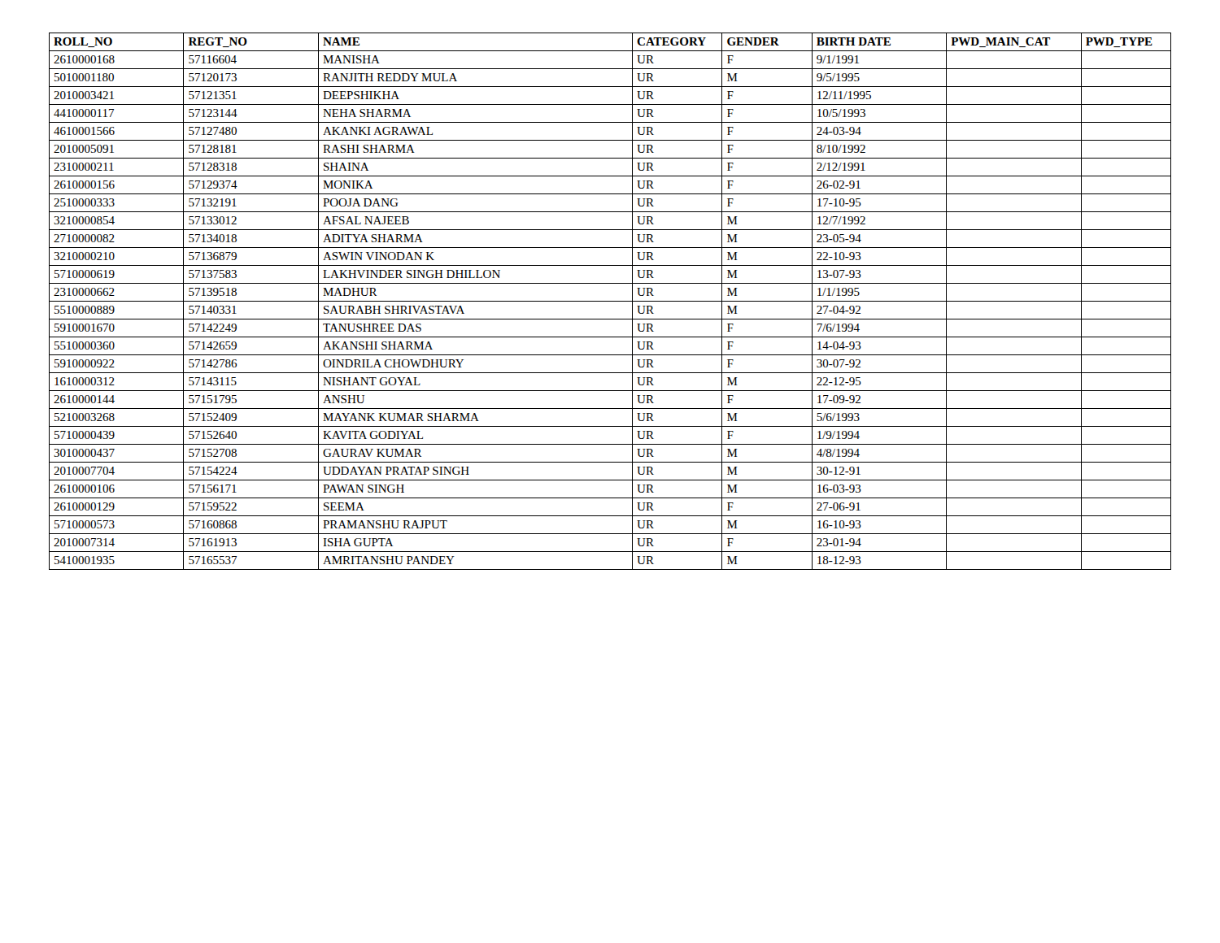| ROLL_NO | REGT_NO | NAME | CATEGORY | GENDER | BIRTH DATE | PWD_MAIN_CAT | PWD_TYPE |
| --- | --- | --- | --- | --- | --- | --- | --- |
| 2610000168 | 57116604 | MANISHA | UR | F | 9/1/1991 | | |
| 5010001180 | 57120173 | RANJITH REDDY MULA | UR | M | 9/5/1995 | | |
| 2010003421 | 57121351 | DEEPSHIKHA | UR | F | 12/11/1995 | | |
| 4410000117 | 57123144 | NEHA SHARMA | UR | F | 10/5/1993 | | |
| 4610001566 | 57127480 | AKANKI AGRAWAL | UR | F | 24-03-94 | | |
| 2010005091 | 57128181 | RASHI SHARMA | UR | F | 8/10/1992 | | |
| 2310000211 | 57128318 | SHAINA | UR | F | 2/12/1991 | | |
| 2610000156 | 57129374 | MONIKA | UR | F | 26-02-91 | | |
| 2510000333 | 57132191 | POOJA DANG | UR | F | 17-10-95 | | |
| 3210000854 | 57133012 | AFSAL NAJEEB | UR | M | 12/7/1992 | | |
| 2710000082 | 57134018 | ADITYA SHARMA | UR | M | 23-05-94 | | |
| 3210000210 | 57136879 | ASWIN VINODAN K | UR | M | 22-10-93 | | |
| 5710000619 | 57137583 | LAKHVINDER SINGH DHILLON | UR | M | 13-07-93 | | |
| 2310000662 | 57139518 | MADHUR | UR | M | 1/1/1995 | | |
| 5510000889 | 57140331 | SAURABH SHRIVASTAVA | UR | M | 27-04-92 | | |
| 5910001670 | 57142249 | TANUSHREE DAS | UR | F | 7/6/1994 | | |
| 5510000360 | 57142659 | AKANSHI SHARMA | UR | F | 14-04-93 | | |
| 5910000922 | 57142786 | OINDRILA CHOWDHURY | UR | F | 30-07-92 | | |
| 1610000312 | 57143115 | NISHANT GOYAL | UR | M | 22-12-95 | | |
| 2610000144 | 57151795 | ANSHU | UR | F | 17-09-92 | | |
| 5210003268 | 57152409 | MAYANK KUMAR SHARMA | UR | M | 5/6/1993 | | |
| 5710000439 | 57152640 | KAVITA GODIYAL | UR | F | 1/9/1994 | | |
| 3010000437 | 57152708 | GAURAV KUMAR | UR | M | 4/8/1994 | | |
| 2010007704 | 57154224 | UDDAYAN PRATAP SINGH | UR | M | 30-12-91 | | |
| 2610000106 | 57156171 | PAWAN SINGH | UR | M | 16-03-93 | | |
| 2610000129 | 57159522 | SEEMA | UR | F | 27-06-91 | | |
| 5710000573 | 57160868 | PRAMANSHU RAJPUT | UR | M | 16-10-93 | | |
| 2010007314 | 57161913 | ISHA GUPTA | UR | F | 23-01-94 | | |
| 5410001935 | 57165537 | AMRITANSHU PANDEY | UR | M | 18-12-93 | | |